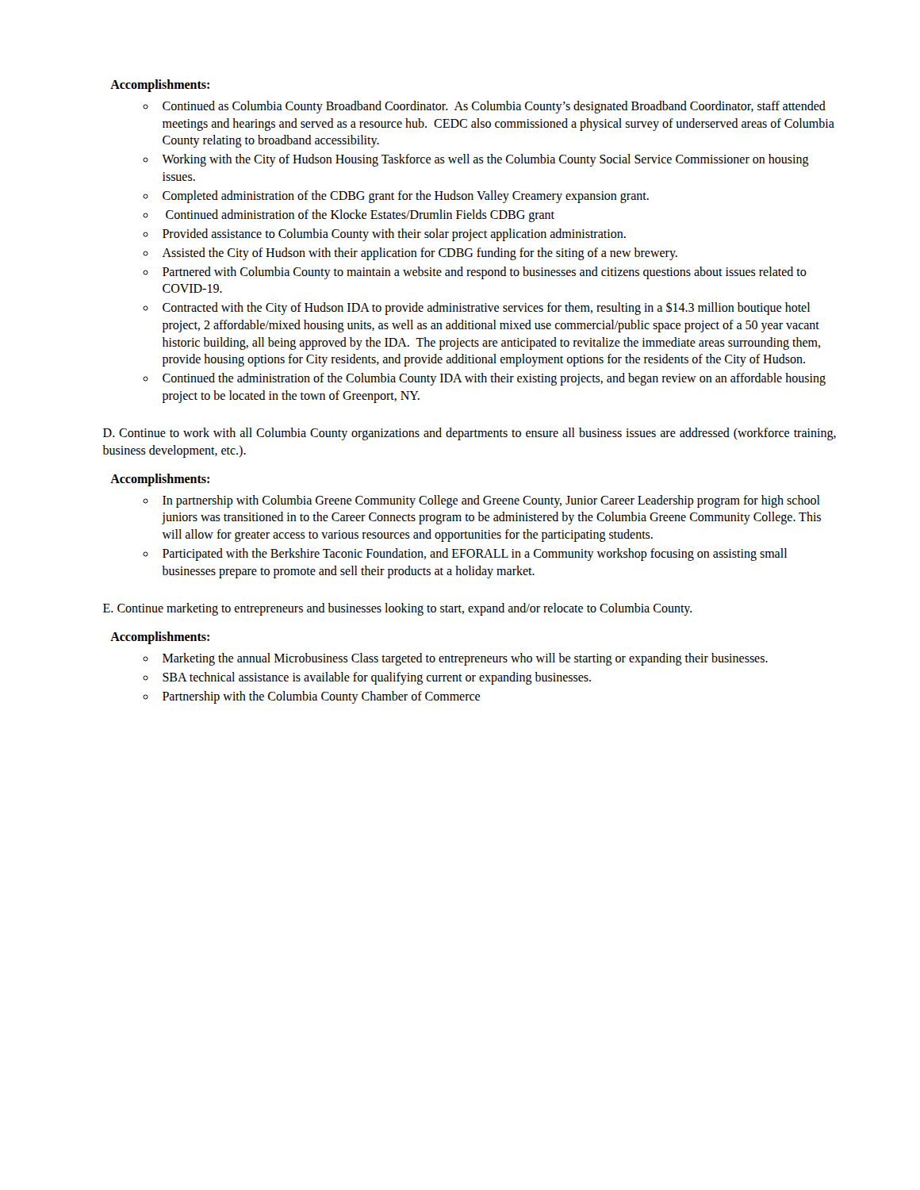Accomplishments:
Continued as Columbia County Broadband Coordinator. As Columbia County’s designated Broadband Coordinator, staff attended meetings and hearings and served as a resource hub. CEDC also commissioned a physical survey of underserved areas of Columbia County relating to broadband accessibility.
Working with the City of Hudson Housing Taskforce as well as the Columbia County Social Service Commissioner on housing issues.
Completed administration of the CDBG grant for the Hudson Valley Creamery expansion grant.
Continued administration of the Klocke Estates/Drumlin Fields CDBG grant
Provided assistance to Columbia County with their solar project application administration.
Assisted the City of Hudson with their application for CDBG funding for the siting of a new brewery.
Partnered with Columbia County to maintain a website and respond to businesses and citizens questions about issues related to COVID-19.
Contracted with the City of Hudson IDA to provide administrative services for them, resulting in a $14.3 million boutique hotel project, 2 affordable/mixed housing units, as well as an additional mixed use commercial/public space project of a 50 year vacant historic building, all being approved by the IDA. The projects are anticipated to revitalize the immediate areas surrounding them, provide housing options for City residents, and provide additional employment options for the residents of the City of Hudson.
Continued the administration of the Columbia County IDA with their existing projects, and began review on an affordable housing project to be located in the town of Greenport, NY.
D. Continue to work with all Columbia County organizations and departments to ensure all business issues are addressed (workforce training, business development, etc.).
Accomplishments:
In partnership with Columbia Greene Community College and Greene County, Junior Career Leadership program for high school juniors was transitioned in to the Career Connects program to be administered by the Columbia Greene Community College. This will allow for greater access to various resources and opportunities for the participating students.
Participated with the Berkshire Taconic Foundation, and EFORALL in a Community workshop focusing on assisting small businesses prepare to promote and sell their products at a holiday market.
E. Continue marketing to entrepreneurs and businesses looking to start, expand and/or relocate to Columbia County.
Accomplishments:
Marketing the annual Microbusiness Class targeted to entrepreneurs who will be starting or expanding their businesses.
SBA technical assistance is available for qualifying current or expanding businesses.
Partnership with the Columbia County Chamber of Commerce